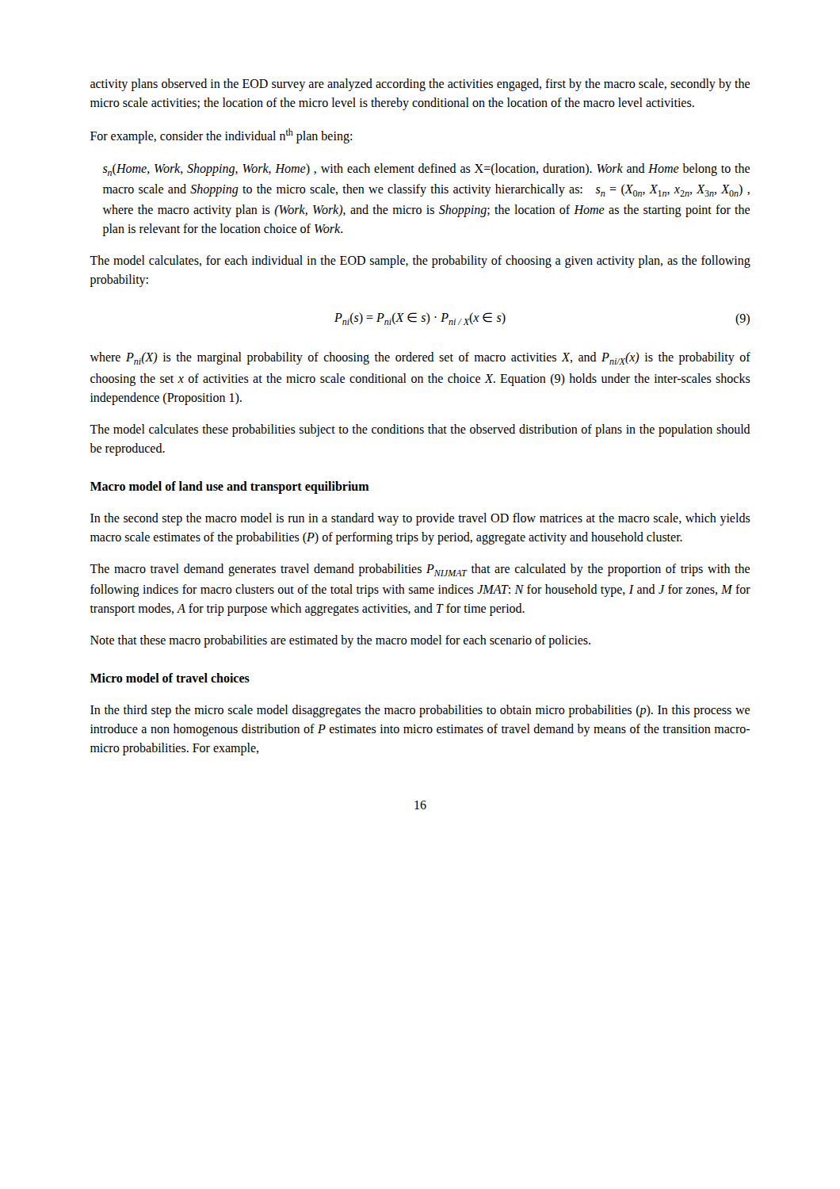activity plans observed in the EOD survey are analyzed according the activities engaged, first by the macro scale, secondly by the micro scale activities; the location of the micro level is thereby conditional on the location of the macro level activities.
For example, consider the individual nth plan being:
sn(Home, Work, Shopping, Work, Home) , with each element defined as X=(location, duration). Work and Home belong to the macro scale and Shopping to the micro scale, then we classify this activity hierarchically as: sn = (X0n, X1n, x2n, X3n, X0n) , where the macro activity plan is (Work, Work), and the micro is Shopping; the location of Home as the starting point for the plan is relevant for the location choice of Work.
The model calculates, for each individual in the EOD sample, the probability of choosing a given activity plan, as the following probability:
Pni(s) = Pni(X ∈ s) · Pni / X(x ∈ s) (9)
where Pni(X) is the marginal probability of choosing the ordered set of macro activities X, and Pni/X(x) is the probability of choosing the set x of activities at the micro scale conditional on the choice X. Equation (9) holds under the inter-scales shocks independence (Proposition 1).
The model calculates these probabilities subject to the conditions that the observed distribution of plans in the population should be reproduced.
Macro model of land use and transport equilibrium
In the second step the macro model is run in a standard way to provide travel OD flow matrices at the macro scale, which yields macro scale estimates of the probabilities (P) of performing trips by period, aggregate activity and household cluster.
The macro travel demand generates travel demand probabilities PNIJMAT that are calculated by the proportion of trips with the following indices for macro clusters out of the total trips with same indices JMAT: N for household type, I and J for zones, M for transport modes, A for trip purpose which aggregates activities, and T for time period.
Note that these macro probabilities are estimated by the macro model for each scenario of policies.
Micro model of travel choices
In the third step the micro scale model disaggregates the macro probabilities to obtain micro probabilities (p). In this process we introduce a non homogenous distribution of P estimates into micro estimates of travel demand by means of the transition macro-micro probabilities. For example,
16